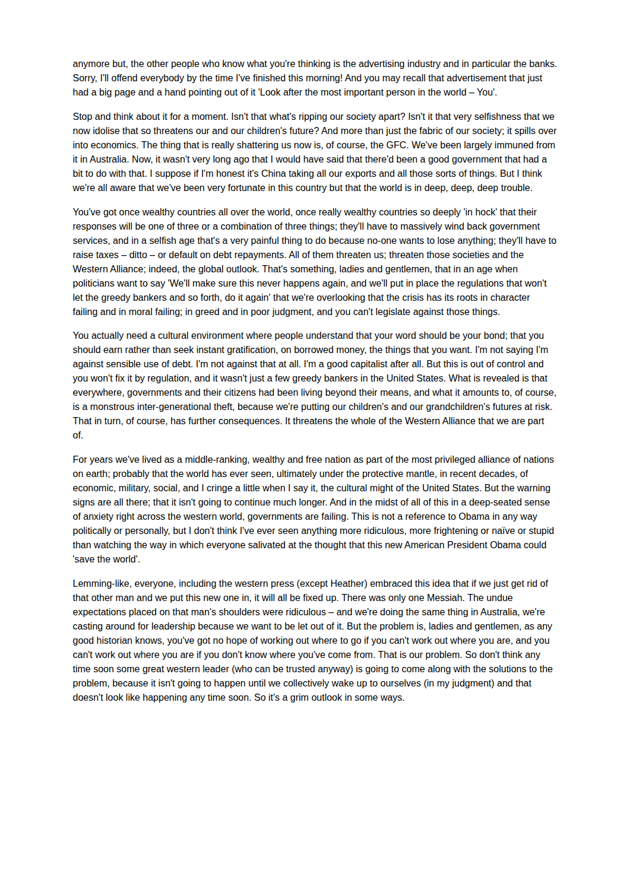anymore but, the other people who know what you're thinking is the advertising industry and in particular the banks. Sorry, I'll offend everybody by the time I've finished this morning! And you may recall that advertisement that just had a big page and a hand pointing out of it 'Look after the most important person in the world – You'.
Stop and think about it for a moment. Isn't that what's ripping our society apart? Isn't it that very selfishness that we now idolise that so threatens our and our children's future? And more than just the fabric of our society; it spills over into economics. The thing that is really shattering us now is, of course, the GFC. We've been largely immuned from it in Australia. Now, it wasn't very long ago that I would have said that there'd been a good government that had a bit to do with that. I suppose if I'm honest it's China taking all our exports and all those sorts of things. But I think we're all aware that we've been very fortunate in this country but that the world is in deep, deep, deep trouble.
You've got once wealthy countries all over the world, once really wealthy countries so deeply 'in hock' that their responses will be one of three or a combination of three things; they'll have to massively wind back government services, and in a selfish age that's a very painful thing to do because no-one wants to lose anything; they'll have to raise taxes – ditto – or default on debt repayments. All of them threaten us; threaten those societies and the Western Alliance; indeed, the global outlook. That's something, ladies and gentlemen, that in an age when politicians want to say 'We'll make sure this never happens again, and we'll put in place the regulations that won't let the greedy bankers and so forth, do it again' that we're overlooking that the crisis has its roots in character failing and in moral failing; in greed and in poor judgment, and you can't legislate against those things.
You actually need a cultural environment where people understand that your word should be your bond; that you should earn rather than seek instant gratification, on borrowed money, the things that you want. I'm not saying I'm against sensible use of debt. I'm not against that at all. I'm a good capitalist after all. But this is out of control and you won't fix it by regulation, and it wasn't just a few greedy bankers in the United States. What is revealed is that everywhere, governments and their citizens had been living beyond their means, and what it amounts to, of course, is a monstrous inter-generational theft, because we're putting our children's and our grandchildren's futures at risk. That in turn, of course, has further consequences. It threatens the whole of the Western Alliance that we are part of.
For years we've lived as a middle-ranking, wealthy and free nation as part of the most privileged alliance of nations on earth; probably that the world has ever seen, ultimately under the protective mantle, in recent decades, of economic, military, social, and I cringe a little when I say it, the cultural might of the United States. But the warning signs are all there; that it isn't going to continue much longer. And in the midst of all of this in a deep-seated sense of anxiety right across the western world, governments are failing. This is not a reference to Obama in any way politically or personally, but I don't think I've ever seen anything more ridiculous, more frightening or naïve or stupid than watching the way in which everyone salivated at the thought that this new American President Obama could 'save the world'.
Lemming-like, everyone, including the western press (except Heather) embraced this idea that if we just get rid of that other man and we put this new one in, it will all be fixed up. There was only one Messiah. The undue expectations placed on that man's shoulders were ridiculous – and we're doing the same thing in Australia, we're casting around for leadership because we want to be let out of it. But the problem is, ladies and gentlemen, as any good historian knows, you've got no hope of working out where to go if you can't work out where you are, and you can't work out where you are if you don't know where you've come from. That is our problem. So don't think any time soon some great western leader (who can be trusted anyway) is going to come along with the solutions to the problem, because it isn't going to happen until we collectively wake up to ourselves (in my judgment) and that doesn't look like happening any time soon. So it's a grim outlook in some ways.